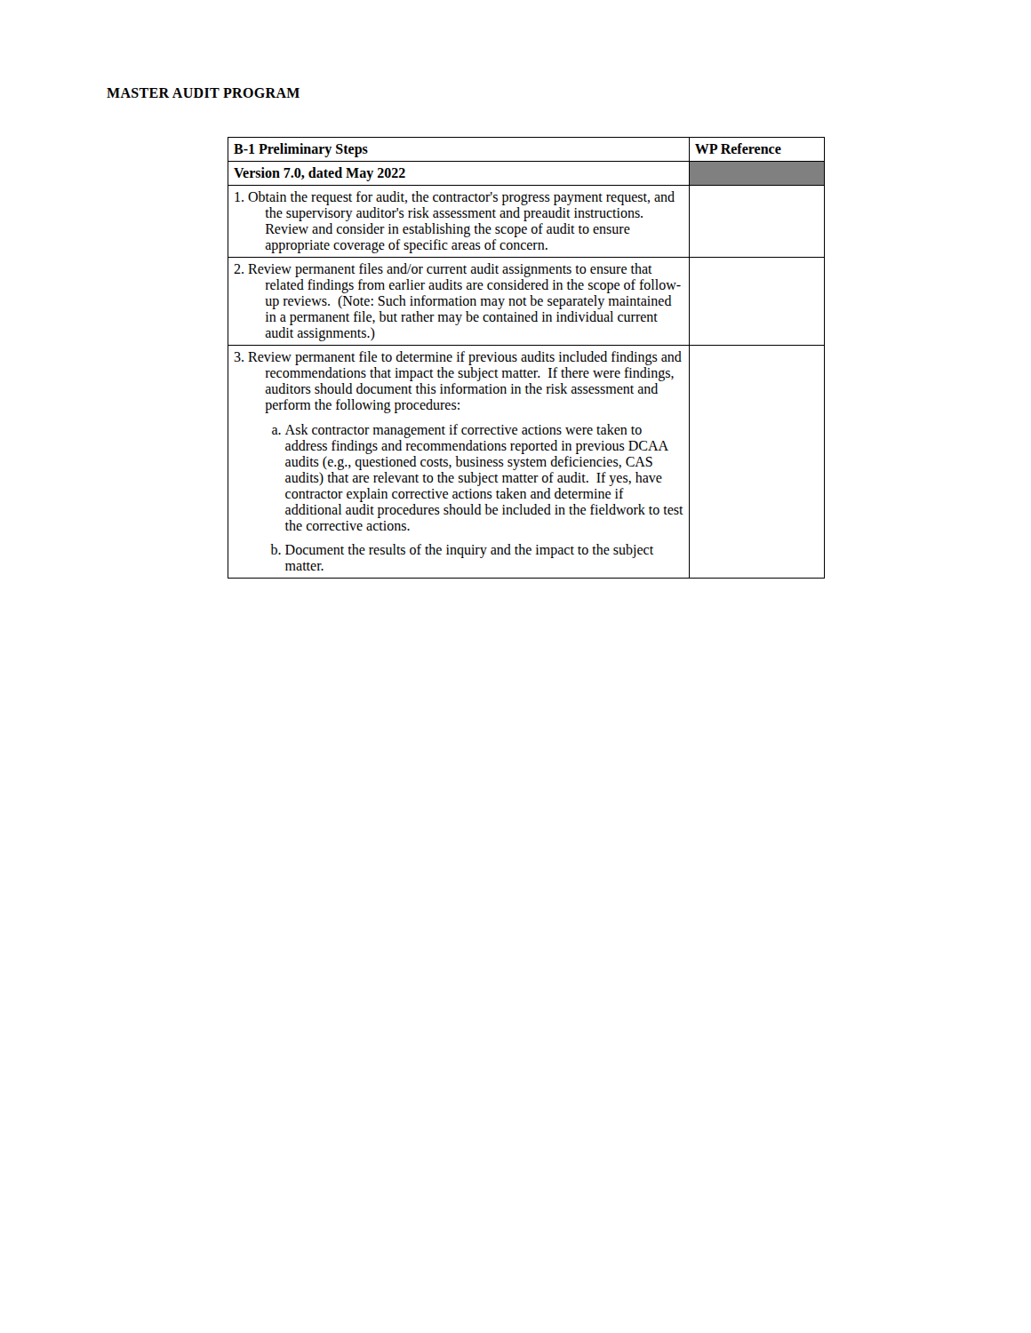MASTER AUDIT PROGRAM
| B-1 Preliminary Steps | WP Reference |
| --- | --- |
| Version 7.0, dated May 2022 | |
| 1. Obtain the request for audit, the contractor's progress payment request, and the supervisory auditor's risk assessment and preaudit instructions. Review and consider in establishing the scope of audit to ensure appropriate coverage of specific areas of concern. | |
| 2. Review permanent files and/or current audit assignments to ensure that related findings from earlier audits are considered in the scope of follow-up reviews. (Note: Such information may not be separately maintained in a permanent file, but rather may be contained in individual current audit assignments.) | |
| 3. Review permanent file to determine if previous audits included findings and recommendations that impact the subject matter. If there were findings, auditors should document this information in the risk assessment and perform the following procedures: Ask contractor management if corrective actions were taken to address findings and recommendations reported in previous DCAA audits (e.g., questioned costs, business system deficiencies, CAS audits) that are relevant to the subject matter of audit. If yes, have contractor explain corrective actions taken and determine if additional audit procedures should be included in the fieldwork to test the corrective actions. Document the results of the inquiry and the impact to the subject matter. | |